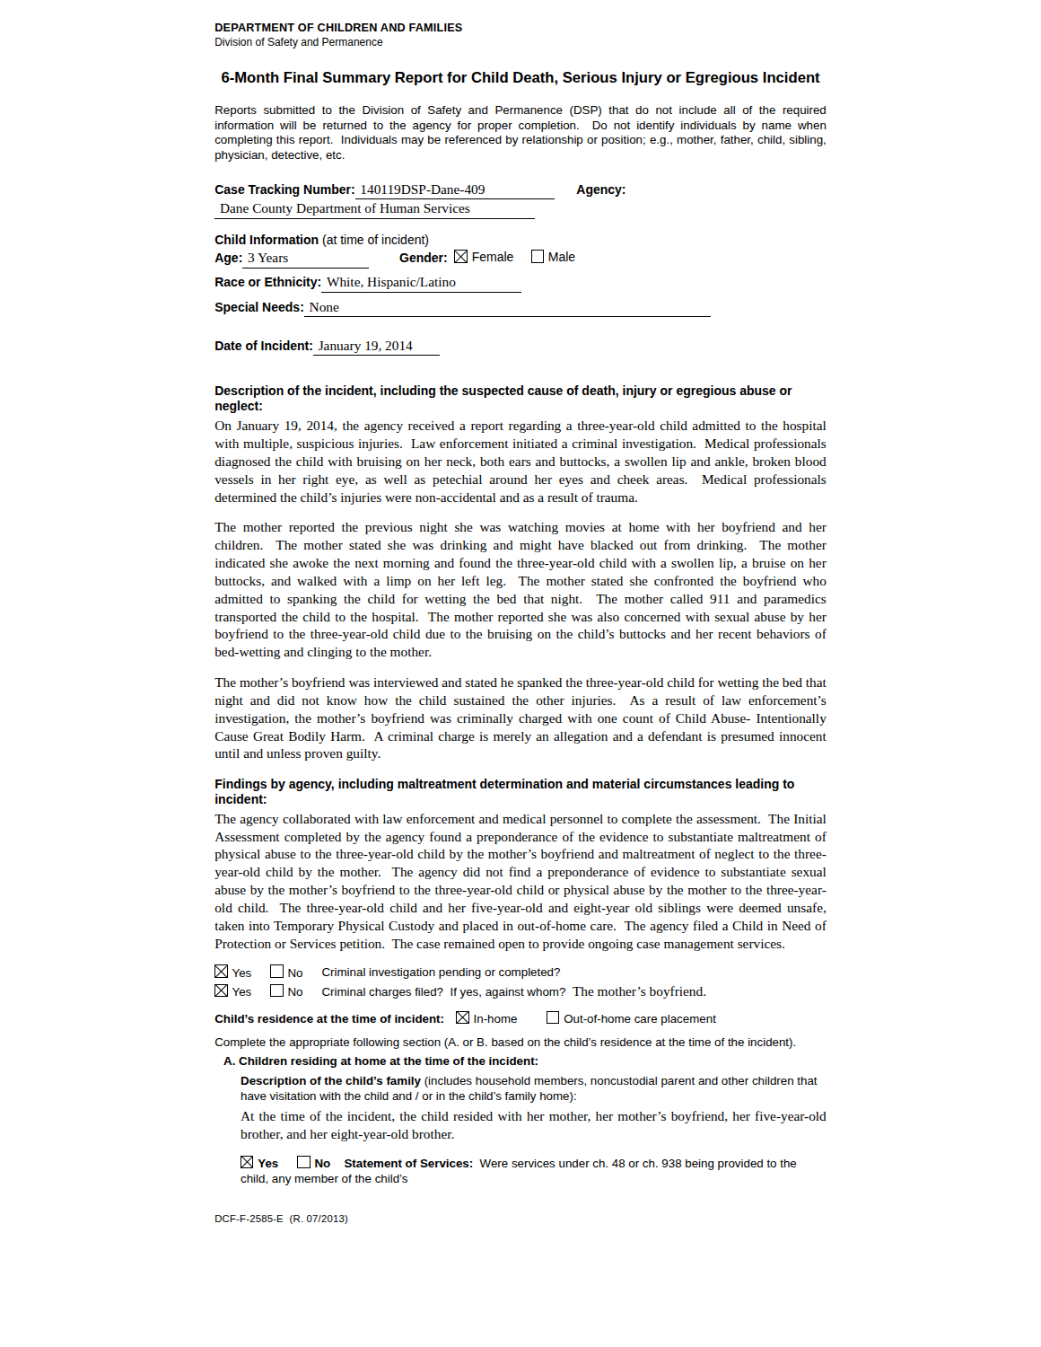DEPARTMENT OF CHILDREN AND FAMILIES
Division of Safety and Permanence
6-Month Final Summary Report for Child Death, Serious Injury or Egregious Incident
Reports submitted to the Division of Safety and Permanence (DSP) that do not include all of the required information will be returned to the agency for proper completion. Do not identify individuals by name when completing this report. Individuals may be referenced by relationship or position; e.g., mother, father, child, sibling, physician, detective, etc.
Case Tracking Number: 140119DSP-Dane-409 Agency: Dane County Department of Human Services
Child Information (at time of incident)
Age: 3 Years Gender: Female Male
Race or Ethnicity: White, Hispanic/Latino
Special Needs: None
Date of Incident: January 19, 2014
Description of the incident, including the suspected cause of death, injury or egregious abuse or neglect:
On January 19, 2014, the agency received a report regarding a three-year-old child admitted to the hospital with multiple, suspicious injuries. Law enforcement initiated a criminal investigation. Medical professionals diagnosed the child with bruising on her neck, both ears and buttocks, a swollen lip and ankle, broken blood vessels in her right eye, as well as petechial around her eyes and cheek areas. Medical professionals determined the child’s injuries were non-accidental and as a result of trauma.
The mother reported the previous night she was watching movies at home with her boyfriend and her children. The mother stated she was drinking and might have blacked out from drinking. The mother indicated she awoke the next morning and found the three-year-old child with a swollen lip, a bruise on her buttocks, and walked with a limp on her left leg. The mother stated she confronted the boyfriend who admitted to spanking the child for wetting the bed that night. The mother called 911 and paramedics transported the child to the hospital. The mother reported she was also concerned with sexual abuse by her boyfriend to the three-year-old child due to the bruising on the child’s buttocks and her recent behaviors of bed-wetting and clinging to the mother.
The mother’s boyfriend was interviewed and stated he spanked the three-year-old child for wetting the bed that night and did not know how the child sustained the other injuries. As a result of law enforcement’s investigation, the mother’s boyfriend was criminally charged with one count of Child Abuse- Intentionally Cause Great Bodily Harm. A criminal charge is merely an allegation and a defendant is presumed innocent until and unless proven guilty.
Findings by agency, including maltreatment determination and material circumstances leading to incident:
The agency collaborated with law enforcement and medical personnel to complete the assessment. The Initial Assessment completed by the agency found a preponderance of the evidence to substantiate maltreatment of physical abuse to the three-year-old child by the mother’s boyfriend and maltreatment of neglect to the three-year-old child by the mother. The agency did not find a preponderance of evidence to substantiate sexual abuse by the mother’s boyfriend to the three-year-old child or physical abuse by the mother to the three-year-old child. The three-year-old child and her five-year-old and eight-year old siblings were deemed unsafe, taken into Temporary Physical Custody and placed in out-of-home care. The agency filed a Child in Need of Protection or Services petition. The case remained open to provide ongoing case management services.
Yes No Criminal investigation pending or completed?
Yes No Criminal charges filed? If yes, against whom? The mother’s boyfriend.
Child’s residence at the time of incident: In-home Out-of-home care placement
Complete the appropriate following section (A. or B. based on the child’s residence at the time of the incident).
Children residing at home at the time of the incident:
Description of the child’s family (includes household members, noncustodial parent and other children that have visitation with the child and / or in the child’s family home):
At the time of the incident, the child resided with her mother, her mother’s boyfriend, her five-year-old brother, and her eight-year-old brother.
Yes No Statement of Services: Were services under ch. 48 or ch. 938 being provided to the child, any member of the child’s
DCF-F-2585-E (R. 07/2013)